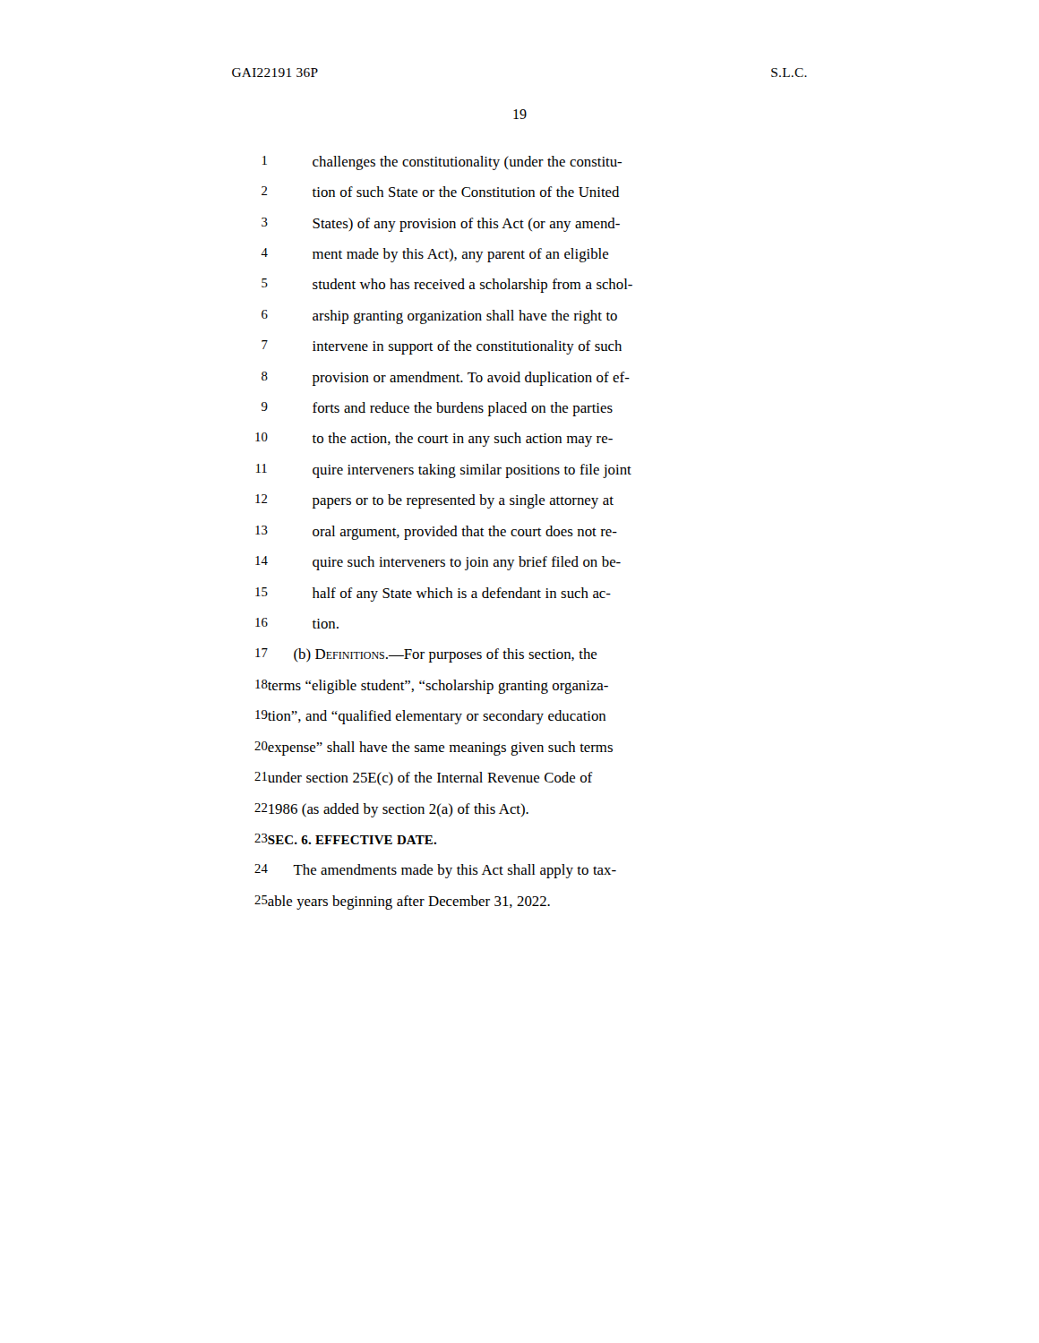GAI22191 36P S.L.C.
19
| 1 | challenges the constitutionality (under the constitu- |
| 2 | tion of such State or the Constitution of the United |
| 3 | States) of any provision of this Act (or any amend- |
| 4 | ment made by this Act), any parent of an eligible |
| 5 | student who has received a scholarship from a schol- |
| 6 | arship granting organization shall have the right to |
| 7 | intervene in support of the constitutionality of such |
| 8 | provision or amendment. To avoid duplication of ef- |
| 9 | forts and reduce the burdens placed on the parties |
| 10 | to the action, the court in any such action may re- |
| 11 | quire interveners taking similar positions to file joint |
| 12 | papers or to be represented by a single attorney at |
| 13 | oral argument, provided that the court does not re- |
| 14 | quire such interveners to join any brief filed on be- |
| 15 | half of any State which is a defendant in such ac- |
| 16 | tion. |
| 17 | (b) Definitions. —For purposes of this section, the |
| 18 | terms “eligible student”, “scholarship granting organiza- |
| 19 | tion”, and “qualified elementary or secondary education |
| 20 | expense” shall have the same meanings given such terms |
| 21 | under section 25E(c) of the Internal Revenue Code of |
| 22 | 1986 (as added by section 2(a) of this Act). |
| 23 | SEC. 6. EFFECTIVE DATE. |
| 24 | The amendments made by this Act shall apply to tax- |
| 25 | able years beginning after December 31, 2022. |